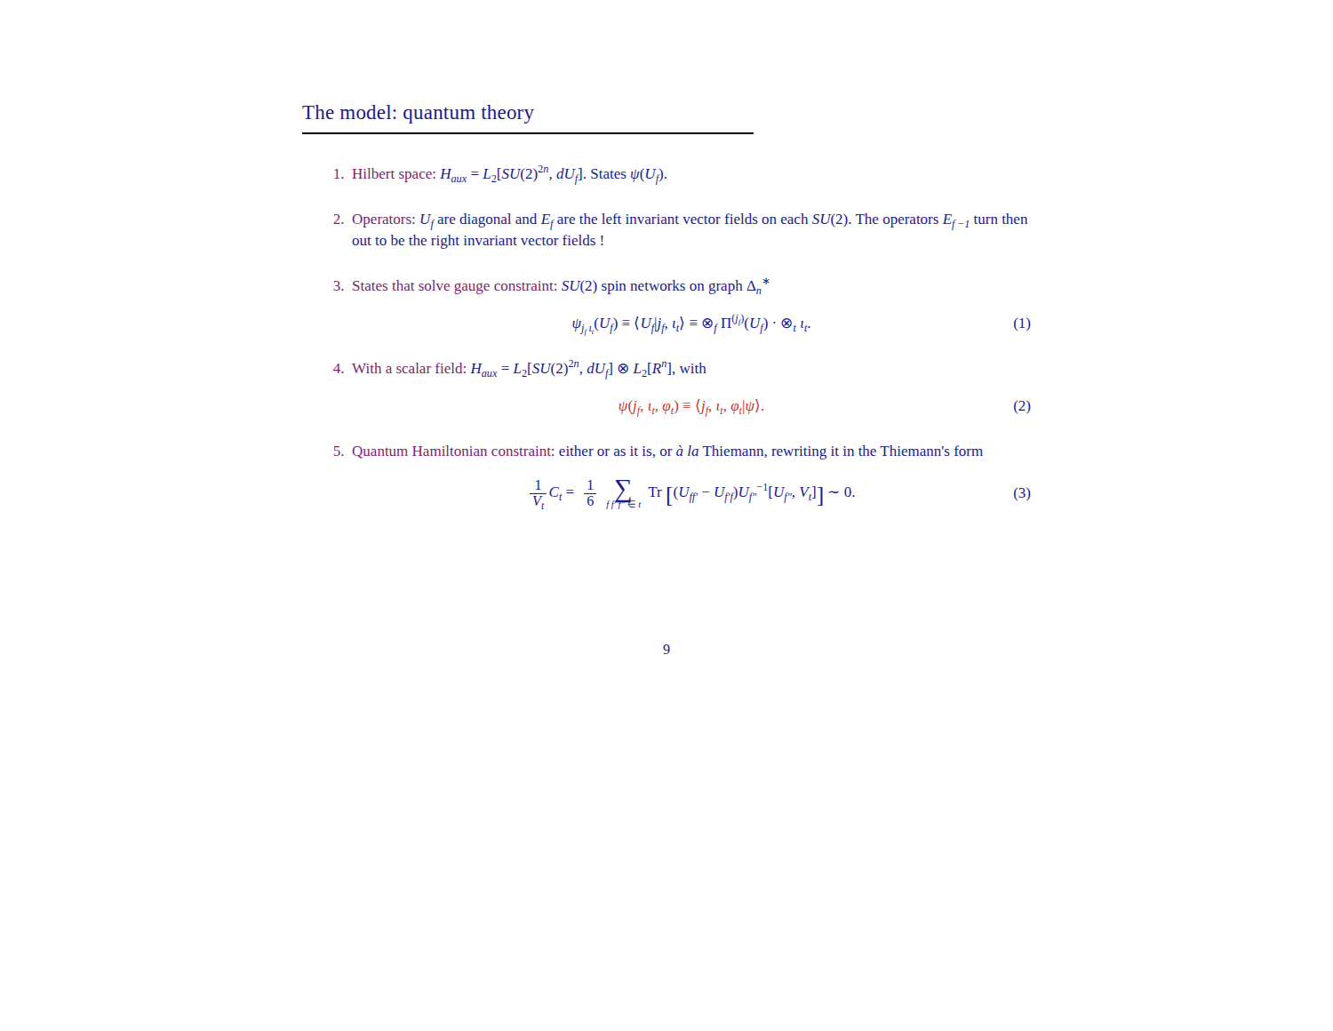The model: quantum theory
Hilbert space: Haux = L2[SU(2)2n, dUf]. States ψ(Uf).
Operators: Uf are diagonal and Ef are the left invariant vector fields on each SU(2). The operators Ef −1 turn then out to be the right invariant vector fields !
States that solve gauge constraint: SU(2) spin networks on graph Δn∗ ψjf ιt(Uf) ≡ ⟨Uf|jf, ιt⟩ ≡ ⊗f Π(jf)(Uf) · ⊗t ιt. (1)
With a scalar field: Haux = L2[SU(2)2n, dUf] ⊗ L2[Rn], with ψ(jf, ιt, φt) ≡ ⟨jf, ιt, φt|ψ⟩. (2)
Quantum Hamiltonian constraint: either or as it is, or à la Thiemann, rewriting it in the Thiemann's form 1 Vt Ct = 16 ∑f f′ f″ ∈ t Tr [(Uff′ − Uf′f)Uf″−1[Uf″, Vt]] ∼ 0. (3)
9